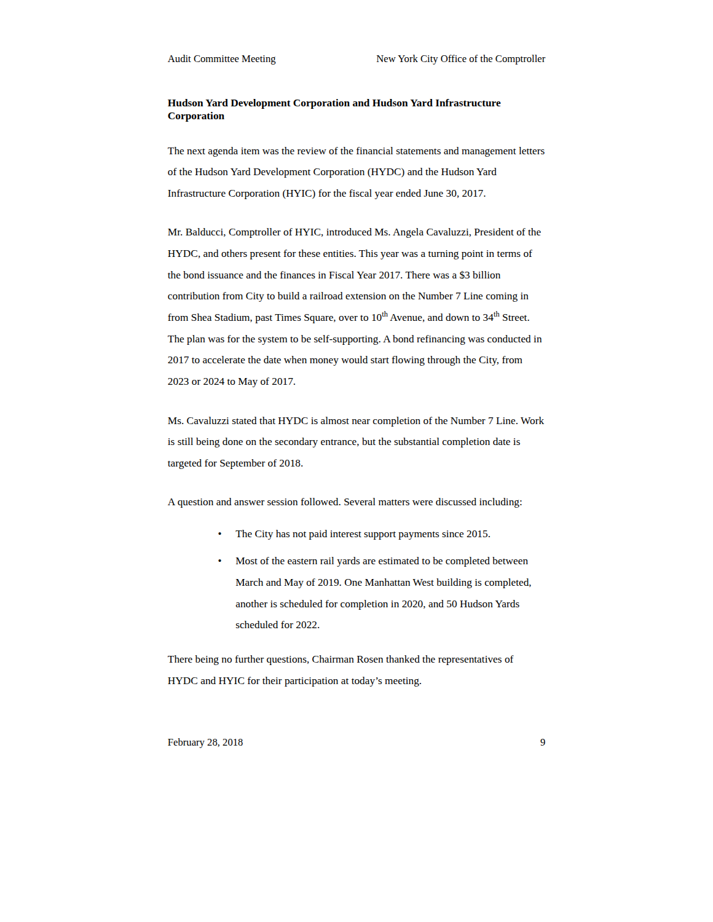Audit Committee Meeting
New York City Office of the Comptroller
Hudson Yard Development Corporation and Hudson Yard Infrastructure Corporation
The next agenda item was the review of the financial statements and management letters of the Hudson Yard Development Corporation (HYDC) and the Hudson Yard Infrastructure Corporation (HYIC) for the fiscal year ended June 30, 2017.
Mr. Balducci, Comptroller of HYIC, introduced Ms. Angela Cavaluzzi, President of the HYDC, and others present for these entities. This year was a turning point in terms of the bond issuance and the finances in Fiscal Year 2017. There was a $3 billion contribution from City to build a railroad extension on the Number 7 Line coming in from Shea Stadium, past Times Square, over to 10th Avenue, and down to 34th Street. The plan was for the system to be self-supporting. A bond refinancing was conducted in 2017 to accelerate the date when money would start flowing through the City, from 2023 or 2024 to May of 2017.
Ms. Cavaluzzi stated that HYDC is almost near completion of the Number 7 Line. Work is still being done on the secondary entrance, but the substantial completion date is targeted for September of 2018.
A question and answer session followed. Several matters were discussed including:
The City has not paid interest support payments since 2015.
Most of the eastern rail yards are estimated to be completed between March and May of 2019. One Manhattan West building is completed, another is scheduled for completion in 2020, and 50 Hudson Yards scheduled for 2022.
There being no further questions, Chairman Rosen thanked the representatives of HYDC and HYIC for their participation at today’s meeting.
February 28, 2018
9